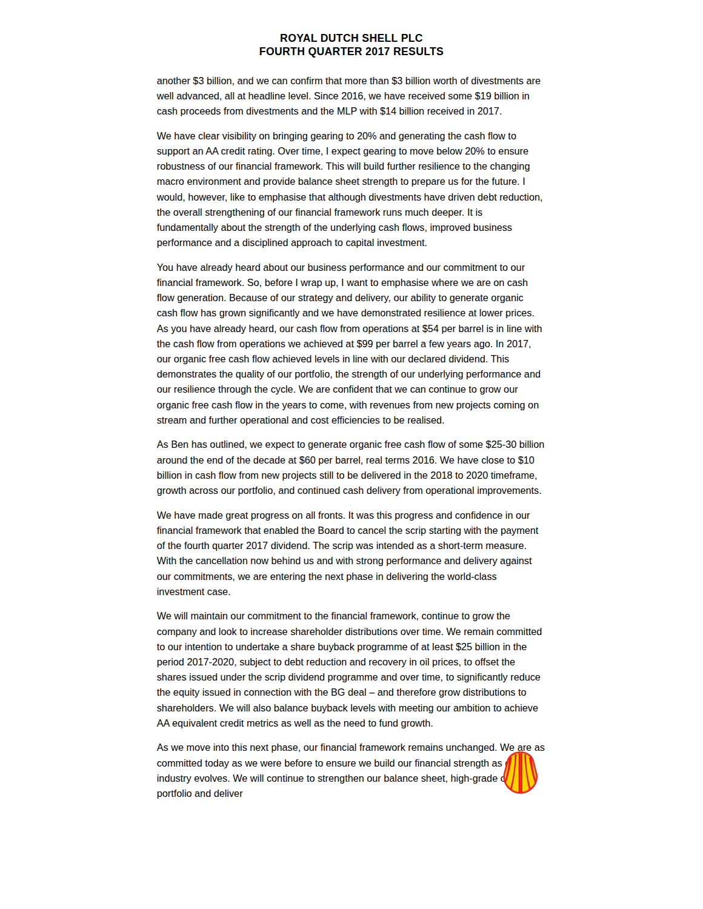Royal Dutch Shell plc Fourth Quarter 2017 Results
another $3 billion, and we can confirm that more than $3 billion worth of divestments are well advanced, all at headline level. Since 2016, we have received some $19 billion in cash proceeds from divestments and the MLP with $14 billion received in 2017.
We have clear visibility on bringing gearing to 20% and generating the cash flow to support an AA credit rating. Over time, I expect gearing to move below 20% to ensure robustness of our financial framework. This will build further resilience to the changing macro environment and provide balance sheet strength to prepare us for the future. I would, however, like to emphasise that although divestments have driven debt reduction, the overall strengthening of our financial framework runs much deeper. It is fundamentally about the strength of the underlying cash flows, improved business performance and a disciplined approach to capital investment.
You have already heard about our business performance and our commitment to our financial framework. So, before I wrap up, I want to emphasise where we are on cash flow generation. Because of our strategy and delivery, our ability to generate organic cash flow has grown significantly and we have demonstrated resilience at lower prices. As you have already heard, our cash flow from operations at $54 per barrel is in line with the cash flow from operations we achieved at $99 per barrel a few years ago. In 2017, our organic free cash flow achieved levels in line with our declared dividend. This demonstrates the quality of our portfolio, the strength of our underlying performance and our resilience through the cycle. We are confident that we can continue to grow our organic free cash flow in the years to come, with revenues from new projects coming on stream and further operational and cost efficiencies to be realised.
As Ben has outlined, we expect to generate organic free cash flow of some $25-30 billion around the end of the decade at $60 per barrel, real terms 2016. We have close to $10 billion in cash flow from new projects still to be delivered in the 2018 to 2020 timeframe, growth across our portfolio, and continued cash delivery from operational improvements.
We have made great progress on all fronts. It was this progress and confidence in our financial framework that enabled the Board to cancel the scrip starting with the payment of the fourth quarter 2017 dividend. The scrip was intended as a short-term measure. With the cancellation now behind us and with strong performance and delivery against our commitments, we are entering the next phase in delivering the world-class investment case.
We will maintain our commitment to the financial framework, continue to grow the company and look to increase shareholder distributions over time. We remain committed to our intention to undertake a share buyback programme of at least $25 billion in the period 2017-2020, subject to debt reduction and recovery in oil prices, to offset the shares issued under the scrip dividend programme and over time, to significantly reduce the equity issued in connection with the BG deal – and therefore grow distributions to shareholders. We will also balance buyback levels with meeting our ambition to achieve AA equivalent credit metrics as well as the need to fund growth.
As we move into this next phase, our financial framework remains unchanged. We are as committed today as we were before to ensure we build our financial strength as our industry evolves. We will continue to strengthen our balance sheet, high-grade our portfolio and deliver